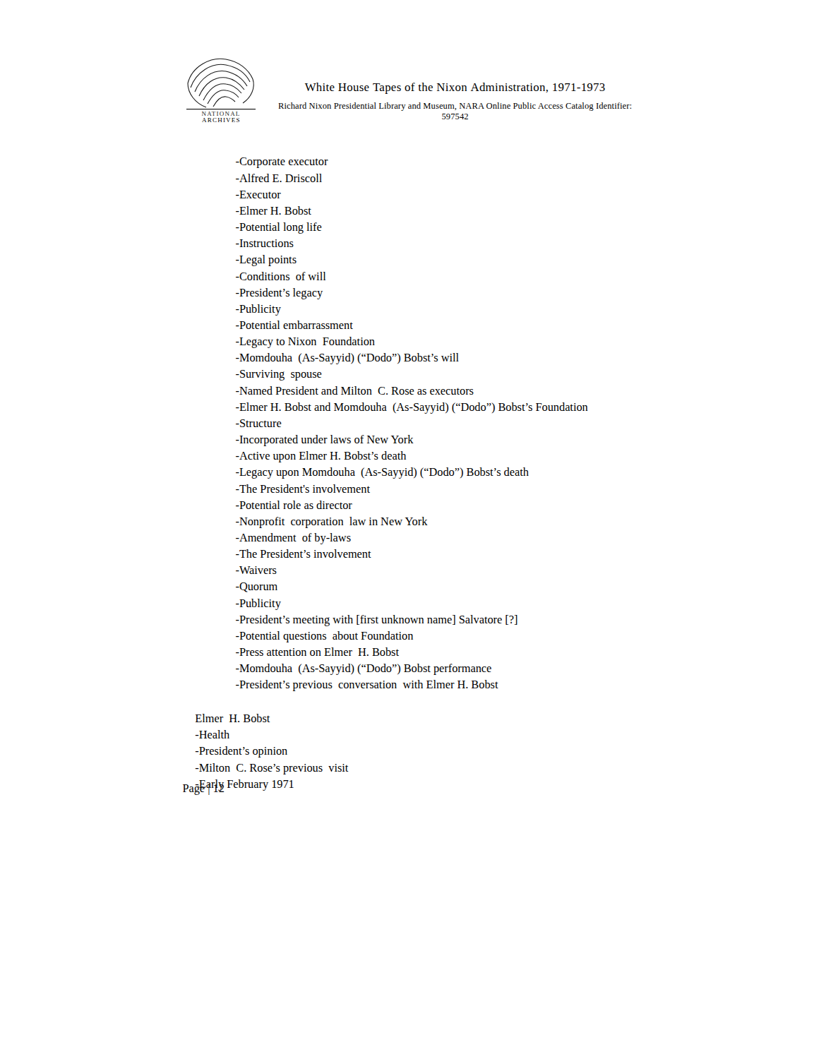NATIONAL
ARCHIVES
White House Tapes of the Nixon Administration, 1971-1973
Richard Nixon Presidential Library and Museum, NARA Online Public Access Catalog Identifier: 597542
-Corporate executor
-Alfred E. Driscoll
-Executor
-Elmer H. Bobst
-Potential long life
-Instructions
-Legal points
-Conditions of will
-President’s legacy
-Publicity
-Potential embarrassment
-Legacy to Nixon Foundation
-Momdouha (As-Sayyid) (“Dodo”) Bobst’s will
-Surviving spouse
-Named President and Milton C. Rose as executors
-Elmer H. Bobst and Momdouha (As-Sayyid) (“Dodo”) Bobst’s Foundation
-Structure
-Incorporated under laws of New York
-Active upon Elmer H. Bobst’s death
-Legacy upon Momdouha (As-Sayyid) (“Dodo”) Bobst’s death
-The President's involvement
-Potential role as director
-Nonprofit corporation law in New York
-Amendment of by-laws
-The President’s involvement
-Waivers
-Quorum
-Publicity
-President’s meeting with [first unknown name] Salvatore [?]
-Potential questions about Foundation
-Press attention on Elmer H. Bobst
-Momdouha (As-Sayyid) (“Dodo”) Bobst performance
-President’s previous conversation with Elmer H. Bobst
Elmer H. Bobst
-Health
-President’s opinion
-Milton C. Rose’s previous visit
-Early February 1971
Page | 12